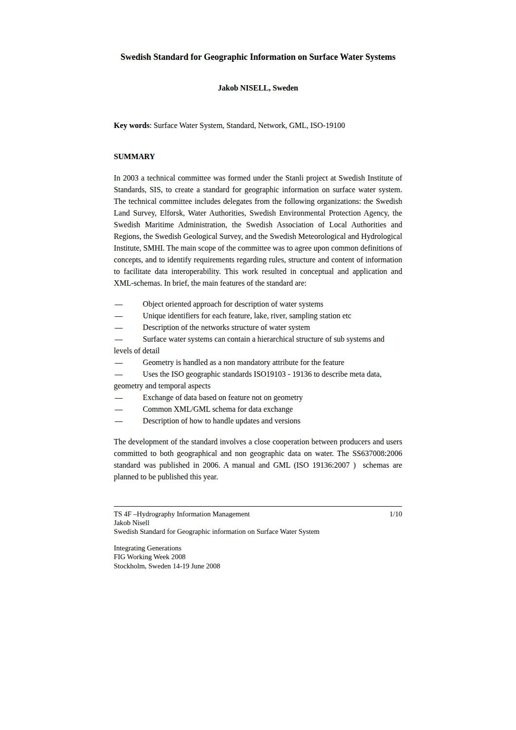Swedish Standard for Geographic Information on Surface Water Systems
Jakob NISELL, Sweden
Key words: Surface Water System, Standard, Network, GML, ISO-19100
SUMMARY
In 2003 a technical committee was formed under the Stanli project at Swedish Institute of Standards, SIS, to create a standard for geographic information on surface water system. The technical committee includes delegates from the following organizations: the Swedish Land Survey, Elforsk, Water Authorities, Swedish Environmental Protection Agency, the Swedish Maritime Administration, the Swedish Association of Local Authorities and Regions, the Swedish Geological Survey, and the Swedish Meteorological and Hydrological Institute, SMHI. The main scope of the committee was to agree upon common definitions of concepts, and to identify requirements regarding rules, structure and content of information to facilitate data interoperability. This work resulted in conceptual and application and XML-schemas. In brief, the main features of the standard are:
—Object oriented approach for description of water systems
—Unique identifiers for each feature, lake, river, sampling station etc
—Description of the networks structure of water system
—Surface water systems can contain a hierarchical structure of sub systems and levels of detail
—Geometry is handled as a non mandatory attribute for the feature
—Uses the ISO geographic standards ISO19103 - 19136 to describe meta data, geometry and temporal aspects
—Exchange of data based on feature not on geometry
—Common XML/GML schema for data exchange
—Description of how to handle updates and versions
The development of the standard involves a close cooperation between producers and users committed to both geographical and non geographic data on water. The SS637008:2006 standard was published in 2006. A manual and GML (ISO 19136:2007 ) schemas are planned to be published this year.
TS 4F –Hydrography Information Management
Jakob Nisell
Swedish Standard for Geographic information on Surface Water System
1/10
Integrating Generations
FIG Working Week 2008
Stockholm, Sweden 14-19 June 2008